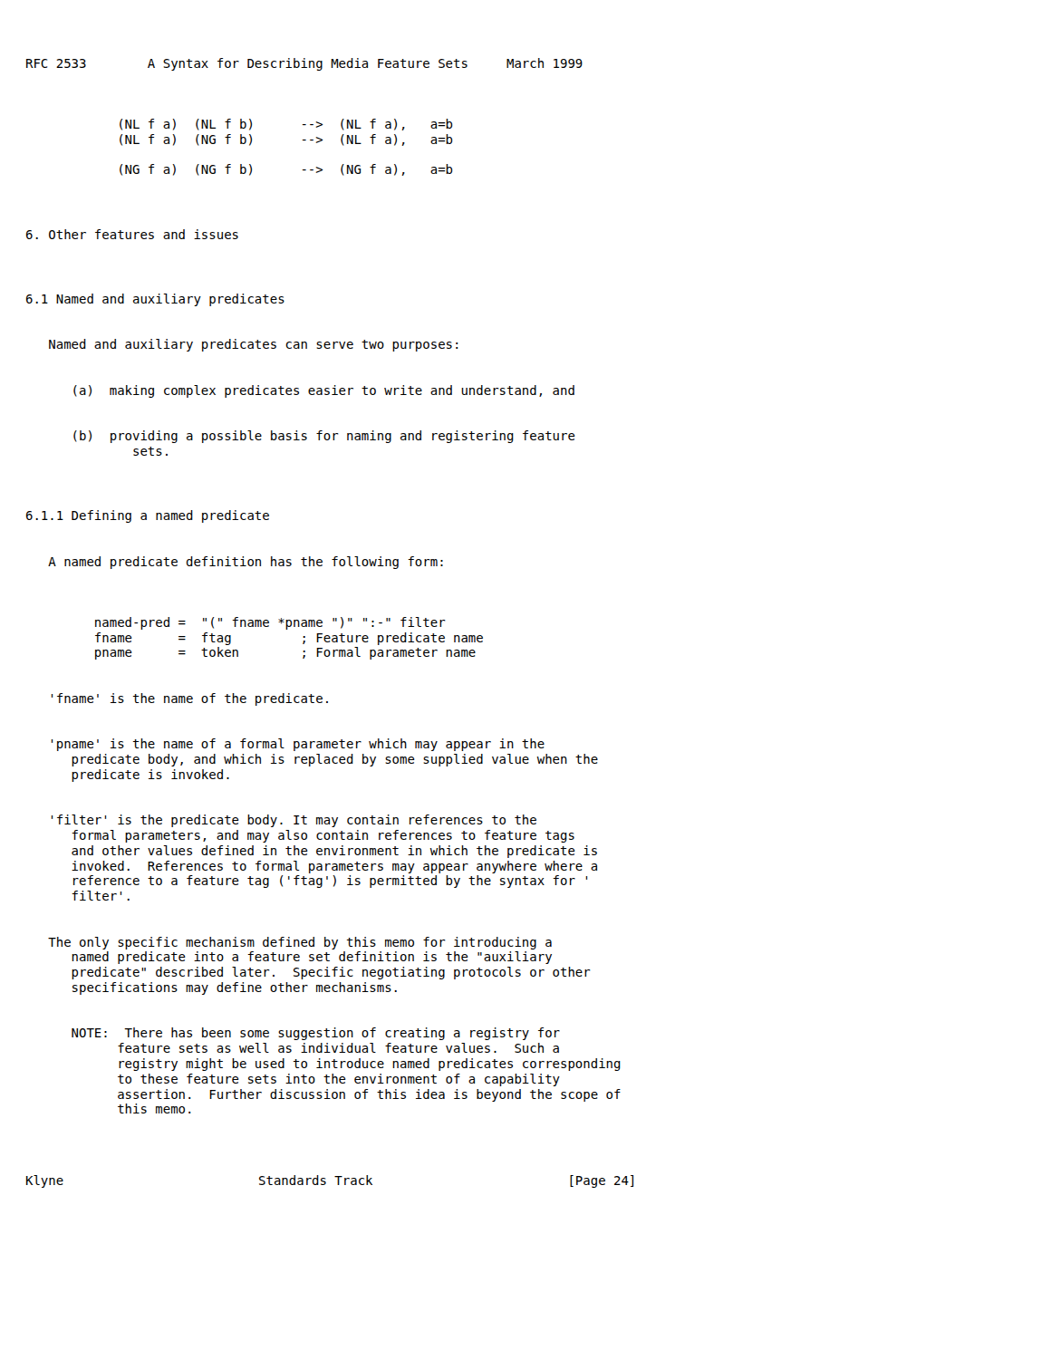RFC 2533 A Syntax for Describing Media Feature Sets March 1999
(NL f a) (NL f b) --> (NL f a), a=b (NL f a) (NG f b) --> (NL f a), a=b (NG f a) (NG f b) --> (NG f a), a=b
6. Other features and issues
6.1 Named and auxiliary predicates
Named and auxiliary predicates can serve two purposes:
(a) making complex predicates easier to write and understand, and
(b) providing a possible basis for naming and registering feature sets.
6.1.1 Defining a named predicate
A named predicate definition has the following form:
named-pred = "(" fname *pname ")" ":-" filter fname = ftag ; Feature predicate name pname = token ; Formal parameter name
'fname' is the name of the predicate.
'pname' is the name of a formal parameter which may appear in the predicate body, and which is replaced by some supplied value when the predicate is invoked.
'filter' is the predicate body. It may contain references to the formal parameters, and may also contain references to feature tags and other values defined in the environment in which the predicate is invoked. References to formal parameters may appear anywhere where a reference to a feature tag ('ftag') is permitted by the syntax for ' filter'.
The only specific mechanism defined by this memo for introducing a named predicate into a feature set definition is the "auxiliary predicate" described later. Specific negotiating protocols or other specifications may define other mechanisms.
NOTE: There has been some suggestion of creating a registry for feature sets as well as individual feature values. Such a registry might be used to introduce named predicates corresponding to these feature sets into the environment of a capability assertion. Further discussion of this idea is beyond the scope of this memo.
Klyne Standards Track [Page 24]